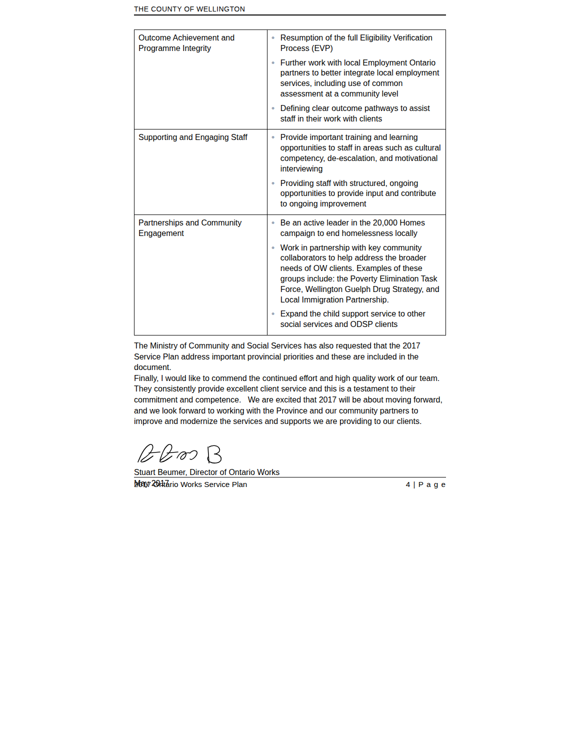THE COUNTY OF WELLINGTON
| Outcome Achievement and Programme Integrity | Resumption of the full Eligibility Verification Process (EVP) Further work with local Employment Ontario partners to better integrate local employment services, including use of common assessment at a community level Defining clear outcome pathways to assist staff in their work with clients |
| Supporting and Engaging Staff | Provide important training and learning opportunities to staff in areas such as cultural competency, de-escalation, and motivational interviewing Providing staff with structured, ongoing opportunities to provide input and contribute to ongoing improvement |
| Partnerships and Community Engagement | Be an active leader in the 20,000 Homes campaign to end homelessness locally Work in partnership with key community collaborators to help address the broader needs of OW clients. Examples of these groups include: the Poverty Elimination Task Force, Wellington Guelph Drug Strategy, and Local Immigration Partnership. Expand the child support service to other social services and ODSP clients |
The Ministry of Community and Social Services has also requested that the 2017 Service Plan address important provincial priorities and these are included in the document.
Finally, I would like to commend the continued effort and high quality work of our team. They consistently provide excellent client service and this is a testament to their commitment and competence. We are excited that 2017 will be about moving forward, and we look forward to working with the Province and our community partners to improve and modernize the services and supports we are providing to our clients.
Stuart Beumer, Director of Ontario Works
May 2017
2017 Ontario Works Service Plan 4 | P a g e